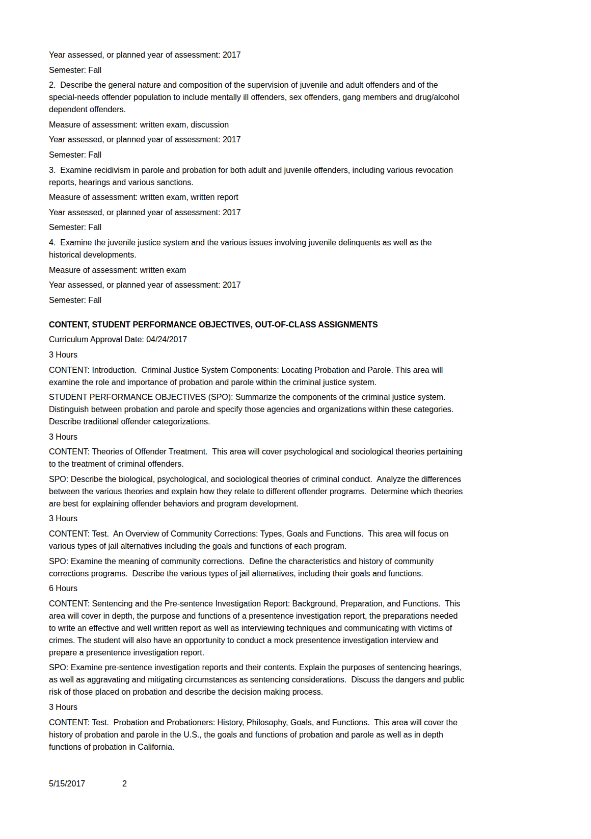Year assessed, or planned year of assessment: 2017
Semester: Fall
2. Describe the general nature and composition of the supervision of juvenile and adult offenders and of the special-needs offender population to include mentally ill offenders, sex offenders, gang members and drug/alcohol dependent offenders.
Measure of assessment: written exam, discussion
Year assessed, or planned year of assessment: 2017
Semester: Fall
3. Examine recidivism in parole and probation for both adult and juvenile offenders, including various revocation reports, hearings and various sanctions.
Measure of assessment: written exam, written report
Year assessed, or planned year of assessment: 2017
Semester: Fall
4. Examine the juvenile justice system and the various issues involving juvenile delinquents as well as the historical developments.
Measure of assessment: written exam
Year assessed, or planned year of assessment: 2017
Semester: Fall
CONTENT, STUDENT PERFORMANCE OBJECTIVES, OUT-OF-CLASS ASSIGNMENTS
Curriculum Approval Date: 04/24/2017
3 Hours
CONTENT: Introduction. Criminal Justice System Components: Locating Probation and Parole. This area will examine the role and importance of probation and parole within the criminal justice system.
STUDENT PERFORMANCE OBJECTIVES (SPO): Summarize the components of the criminal justice system. Distinguish between probation and parole and specify those agencies and organizations within these categories. Describe traditional offender categorizations.
3 Hours
CONTENT: Theories of Offender Treatment. This area will cover psychological and sociological theories pertaining to the treatment of criminal offenders.
SPO: Describe the biological, psychological, and sociological theories of criminal conduct. Analyze the differences between the various theories and explain how they relate to different offender programs. Determine which theories are best for explaining offender behaviors and program development.
3 Hours
CONTENT: Test. An Overview of Community Corrections: Types, Goals and Functions. This area will focus on various types of jail alternatives including the goals and functions of each program.
SPO: Examine the meaning of community corrections. Define the characteristics and history of community corrections programs. Describe the various types of jail alternatives, including their goals and functions.
6 Hours
CONTENT: Sentencing and the Pre-sentence Investigation Report: Background, Preparation, and Functions. This area will cover in depth, the purpose and functions of a presentence investigation report, the preparations needed to write an effective and well written report as well as interviewing techniques and communicating with victims of crimes. The student will also have an opportunity to conduct a mock presentence investigation interview and prepare a presentence investigation report.
SPO: Examine pre-sentence investigation reports and their contents. Explain the purposes of sentencing hearings, as well as aggravating and mitigating circumstances as sentencing considerations. Discuss the dangers and public risk of those placed on probation and describe the decision making process.
3 Hours
CONTENT: Test. Probation and Probationers: History, Philosophy, Goals, and Functions. This area will cover the history of probation and parole in the U.S., the goals and functions of probation and parole as well as in depth functions of probation in California.
5/15/2017 2